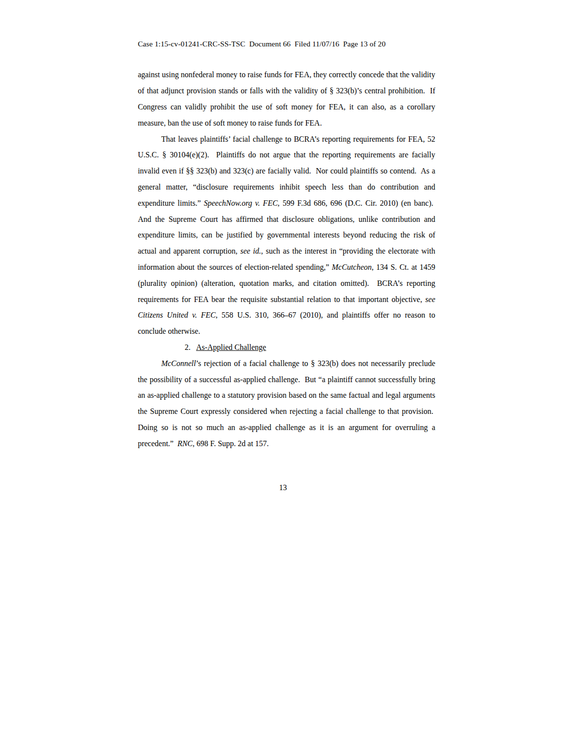Case 1:15-cv-01241-CRC-SS-TSC Document 66 Filed 11/07/16 Page 13 of 20
against using nonfederal money to raise funds for FEA, they correctly concede that the validity of that adjunct provision stands or falls with the validity of § 323(b)’s central prohibition. If Congress can validly prohibit the use of soft money for FEA, it can also, as a corollary measure, ban the use of soft money to raise funds for FEA.
That leaves plaintiffs’ facial challenge to BCRA’s reporting requirements for FEA, 52 U.S.C. § 30104(e)(2). Plaintiffs do not argue that the reporting requirements are facially invalid even if §§ 323(b) and 323(c) are facially valid. Nor could plaintiffs so contend. As a general matter, “disclosure requirements inhibit speech less than do contribution and expenditure limits.” SpeechNow.org v. FEC, 599 F.3d 686, 696 (D.C. Cir. 2010) (en banc). And the Supreme Court has affirmed that disclosure obligations, unlike contribution and expenditure limits, can be justified by governmental interests beyond reducing the risk of actual and apparent corruption, see id., such as the interest in “providing the electorate with information about the sources of election-related spending,” McCutcheon, 134 S. Ct. at 1459 (plurality opinion) (alteration, quotation marks, and citation omitted). BCRA’s reporting requirements for FEA bear the requisite substantial relation to that important objective, see Citizens United v. FEC, 558 U.S. 310, 366–67 (2010), and plaintiffs offer no reason to conclude otherwise.
2. As-Applied Challenge
McConnell’s rejection of a facial challenge to § 323(b) does not necessarily preclude the possibility of a successful as-applied challenge. But “a plaintiff cannot successfully bring an as-applied challenge to a statutory provision based on the same factual and legal arguments the Supreme Court expressly considered when rejecting a facial challenge to that provision. Doing so is not so much an as-applied challenge as it is an argument for overruling a precedent.” RNC, 698 F. Supp. 2d at 157.
13